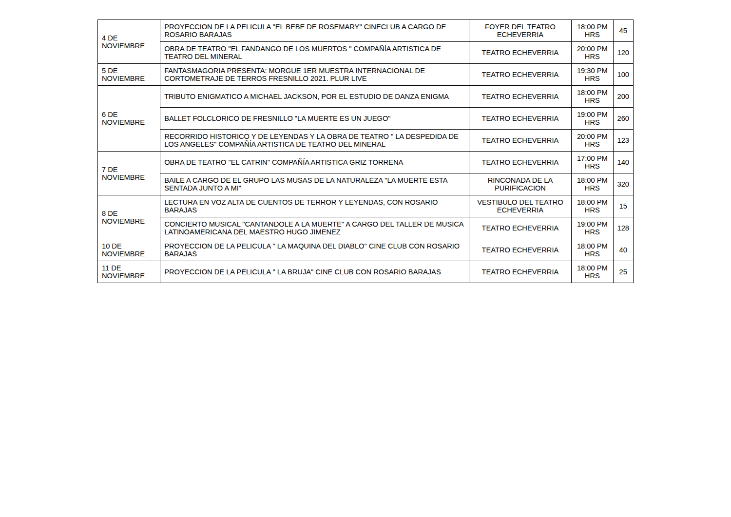| 4 DE NOVIEMBRE | PROYECCION DE LA PELICULA "EL BEBE DE ROSEMARY" CINECLUB A CARGO DE ROSARIO BARAJAS | FOYER DEL TEATRO ECHEVERRIA | 18:00 PM HRS | 45 |
| OBRA DE TEATRO "EL FANDANGO DE LOS MUERTOS " COMPAÑÍA ARTISTICA DE TEATRO DEL MINERAL | TEATRO ECHEVERRIA | 20:00 PM HRS | 120 |
| 5 DE NOVIEMBRE | FANTASMAGORIA PRESENTA: MORGUE 1ER MUESTRA INTERNACIONAL DE CORTOMETRAJE DE TERROS FRESNILLO 2021. PLUR LIVE | TEATRO ECHEVERRIA | 19:30 PM HRS | 100 |
| 6 DE NOVIEMBRE | TRIBUTO ENIGMATICO A MICHAEL JACKSON, POR EL ESTUDIO DE DANZA ENIGMA | TEATRO ECHEVERRIA | 18:00 PM HRS | 200 |
| BALLET FOLCLORICO DE FRESNILLO "LA MUERTE ES UN JUEGO" | TEATRO ECHEVERRIA | 19:00 PM HRS | 260 |
| RECORRIDO HISTORICO Y DE LEYENDAS Y LA OBRA DE TEATRO " LA DESPEDIDA DE LOS ANGELES" COMPAÑÍA ARTISTICA DE TEATRO DEL MINERAL | TEATRO ECHEVERRIA | 20:00 PM HRS | 123 |
| 7 DE NOVIEMBRE | OBRA DE TEATRO "EL CATRIN" COMPAÑÍA ARTISTICA GRIZ TORRENA | TEATRO ECHEVERRIA | 17:00 PM HRS | 140 |
| BAILE A CARGO DE EL GRUPO LAS MUSAS DE LA NATURALEZA "LA MUERTE ESTA SENTADA JUNTO A MI" | RINCONADA DE LA PURIFICACION | 18:00 PM HRS | 320 |
| 8 DE NOVIEMBRE | LECTURA EN VOZ ALTA DE CUENTOS DE TERROR Y LEYENDAS, CON ROSARIO BARAJAS | VESTIBULO DEL TEATRO ECHEVERRIA | 18:00 PM HRS | 15 |
| CONCIERTO MUSICAL "CANTANDOLE A LA MUERTE" A CARGO DEL TALLER DE MUSICA LATINOAMERICANA DEL MAESTRO HUGO JIMENEZ | TEATRO ECHEVERRIA | 19:00 PM HRS | 128 |
| 10 DE NOVIEMBRE | PROYECCION DE LA PELICULA " LA MAQUINA DEL DIABLO" CINE CLUB CON ROSARIO BARAJAS | TEATRO ECHEVERRIA | 18:00 PM HRS | 40 |
| 11 DE NOVIEMBRE | PROYECCION DE LA PELICULA " LA BRUJA" CINE CLUB CON ROSARIO BARAJAS | TEATRO ECHEVERRIA | 18:00 PM HRS | 25 |